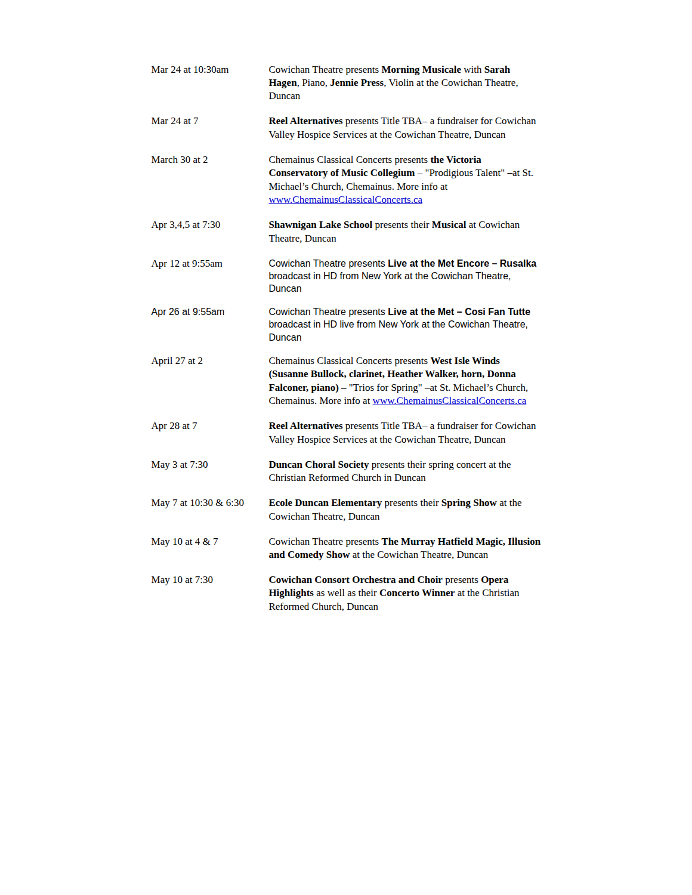| Mar 24 at 10:30am | Cowichan Theatre presents Morning Musicale with Sarah Hagen , Piano, Jennie Press , Violin at the Cowichan Theatre, Duncan |
| Mar 24 at 7 | Reel Alternatives presents Title TBA– a fundraiser for Cowichan Valley Hospice Services at the Cowichan Theatre, Duncan |
| March 30 at 2 | Chemainus Classical Concerts presents the Victoria Conservatory of Music Collegium – "Prodigious Talent" – at St. Michael’s Church, Chemainus. More info at www.ChemainusClassicalConcerts.ca |
| Apr 3,4,5 at 7:30 | Shawnigan Lake School presents their Musical at Cowichan Theatre, Duncan |
| Apr 12 at 9:55am | Cowichan Theatre presents Live at the Met Encore – Rusalka broadcast in HD from New York at the Cowichan Theatre, Duncan |
| Apr 26 at 9:55am | Cowichan Theatre presents Live at the Met – Cosi Fan Tutte broadcast in HD live from New York at the Cowichan Theatre, Duncan |
| April 27 at 2 | Chemainus Classical Concerts presents West Isle Winds (Susanne Bullock, clarinet, Heather Walker, horn, Donna Falconer, piano) – "Trios for Spring" – at St. Michael’s Church, Chemainus. More info at www.ChemainusClassicalConcerts.ca |
| Apr 28 at 7 | Reel Alternatives presents Title TBA– a fundraiser for Cowichan Valley Hospice Services at the Cowichan Theatre, Duncan |
| May 3 at 7:30 | Duncan Choral Society presents their spring concert at the Christian Reformed Church in Duncan |
| May 7 at 10:30 & 6:30 | Ecole Duncan Elementary presents their Spring Show at the Cowichan Theatre, Duncan |
| May 10 at 4 & 7 | Cowichan Theatre presents The Murray Hatfield Magic, Illusion and Comedy Show at the Cowichan Theatre, Duncan |
| May 10 at 7:30 | Cowichan Consort Orchestra and Choir presents Opera Highlights as well as their Concerto Winner at the Christian Reformed Church, Duncan |